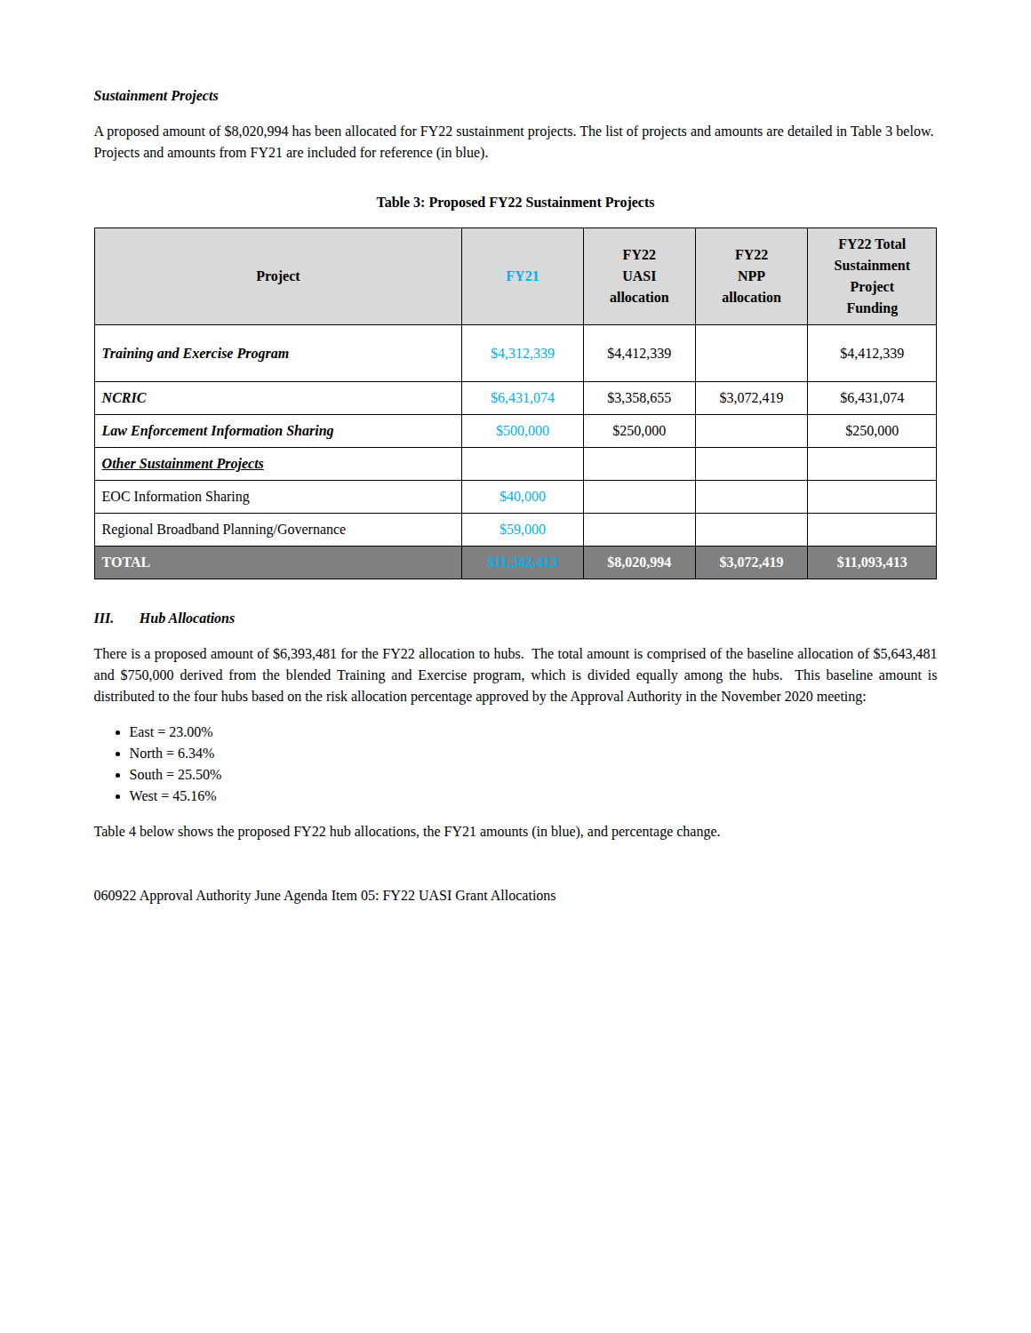Sustainment Projects
A proposed amount of $8,020,994 has been allocated for FY22 sustainment projects. The list of projects and amounts are detailed in Table 3 below. Projects and amounts from FY21 are included for reference (in blue).
Table 3: Proposed FY22 Sustainment Projects
| Project | FY21 | FY22 UASI allocation | FY22 NPP allocation | FY22 Total Sustainment Project Funding |
| --- | --- | --- | --- | --- |
| Training and Exercise Program | $4,312,339 | $4,412,339 | | $4,412,339 |
| NCRIC | $6,431,074 | $3,358,655 | $3,072,419 | $6,431,074 |
| Law Enforcement Information Sharing | $500,000 | $250,000 | | $250,000 |
| Other Sustainment Projects | | | | |
| EOC Information Sharing | $40,000 | | | |
| Regional Broadband Planning/Governance | $59,000 | | | |
| TOTAL | $11,342,413 | $8,020,994 | $3,072,419 | $11,093,413 |
III. Hub Allocations
There is a proposed amount of $6,393,481 for the FY22 allocation to hubs. The total amount is comprised of the baseline allocation of $5,643,481 and $750,000 derived from the blended Training and Exercise program, which is divided equally among the hubs. This baseline amount is distributed to the four hubs based on the risk allocation percentage approved by the Approval Authority in the November 2020 meeting:
East = 23.00%
North = 6.34%
South = 25.50%
West = 45.16%
Table 4 below shows the proposed FY22 hub allocations, the FY21 amounts (in blue), and percentage change.
060922 Approval Authority June Agenda Item 05: FY22 UASI Grant Allocations